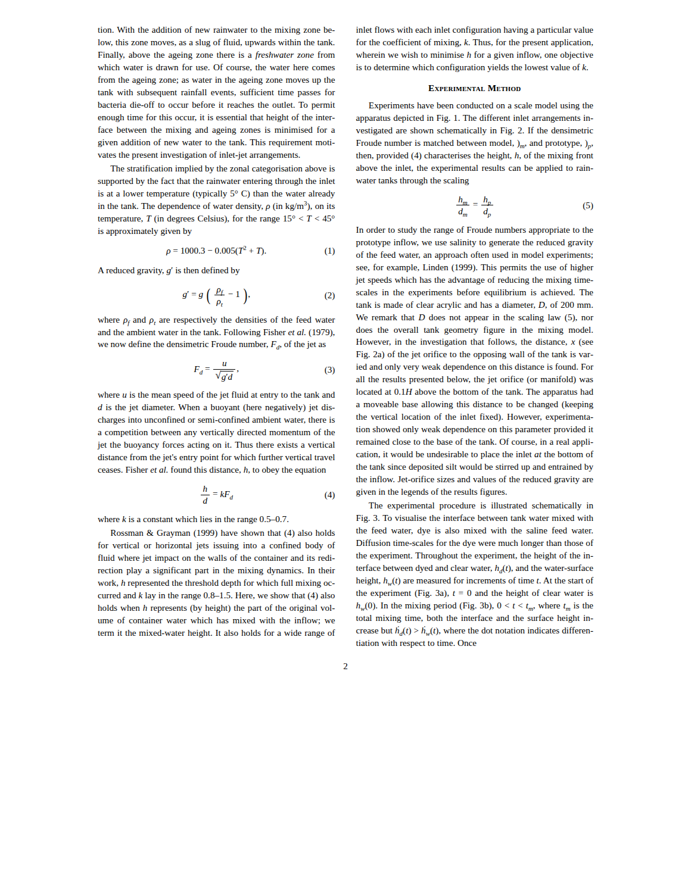tion. With the addition of new rainwater to the mixing zone below, this zone moves, as a slug of fluid, upwards within the tank. Finally, above the ageing zone there is a freshwater zone from which water is drawn for use. Of course, the water here comes from the ageing zone; as water in the ageing zone moves up the tank with subsequent rainfall events, sufficient time passes for bacteria die-off to occur before it reaches the outlet. To permit enough time for this occur, it is essential that height of the interface between the mixing and ageing zones is minimised for a given addition of new water to the tank. This requirement motivates the present investigation of inlet-jet arrangements.
The stratification implied by the zonal categorisation above is supported by the fact that the rainwater entering through the inlet is at a lower temperature (typically 5° C) than the water already in the tank. The dependence of water density, ρ (in kg/m3), on its temperature, T (in degrees Celsius), for the range 15° < T < 45° is approximately given by
ρ = 1000.3 − 0.005(T2 + T). (1)
A reduced gravity, g′ is then defined by
g′ = g ( ρf ρt − 1 ), (2)
where ρf and ρt are respectively the densities of the feed water and the ambient water in the tank. Following Fisher et al. (1979), we now define the densimetric Froude number, Fd, of the jet as
Fd = u g′d , (3)
where u is the mean speed of the jet fluid at entry to the tank and d is the jet diameter. When a buoyant (here negatively) jet discharges into unconfined or semi-confined ambient water, there is a competition between any vertically directed momentum of the jet the buoyancy forces acting on it. Thus there exists a vertical distance from the jet's entry point for which further vertical travel ceases. Fisher et al. found this distance, h, to obey the equation
hd = kFd (4)
where k is a constant which lies in the range 0.5–0.7.
Rossman & Grayman (1999) have shown that (4) also holds for vertical or horizontal jets issuing into a confined body of fluid where jet impact on the walls of the container and its redirection play a significant part in the mixing dynamics. In their work, h represented the threshold depth for which full mixing occurred and k lay in the range 0.8–1.5. Here, we show that (4) also holds when h represents (by height) the part of the original volume of container water which has mixed with the inflow; we term it the mixed-water height. It also holds for a wide range of inlet flows with each inlet configuration having a particular value for the coefficient of mixing, k. Thus, for the present application, wherein we wish to minimise h for a given inflow, one objective is to determine which configuration yields the lowest value of k.
Experimental Method
Experiments have been conducted on a scale model using the apparatus depicted in Fig. 1. The different inlet arrangements investigated are shown schematically in Fig. 2. If the densimetric Froude number is matched between model, )m, and prototype, )p, then, provided (4) characterises the height, h, of the mixing front above the inlet, the experimental results can be applied to rainwater tanks through the scaling
hm dm = hp dp (5)
In order to study the range of Froude numbers appropriate to the prototype inflow, we use salinity to generate the reduced gravity of the feed water, an approach often used in model experiments; see, for example, Linden (1999). This permits the use of higher jet speeds which has the advantage of reducing the mixing time-scales in the experiments before equilibrium is achieved. The tank is made of clear acrylic and has a diameter, D, of 200 mm. We remark that D does not appear in the scaling law (5), nor does the overall tank geometry figure in the mixing model. However, in the investigation that follows, the distance, x (see Fig. 2a) of the jet orifice to the opposing wall of the tank is varied and only very weak dependence on this distance is found. For all the results presented below, the jet orifice (or manifold) was located at 0.1H above the bottom of the tank. The apparatus had a moveable base allowing this distance to be changed (keeping the vertical location of the inlet fixed). However, experimentation showed only weak dependence on this parameter provided it remained close to the base of the tank. Of course, in a real application, it would be undesirable to place the inlet at the bottom of the tank since deposited silt would be stirred up and entrained by the inflow. Jet-orifice sizes and values of the reduced gravity are given in the legends of the results figures.
The experimental procedure is illustrated schematically in Fig. 3. To visualise the interface between tank water mixed with the feed water, dye is also mixed with the saline feed water. Diffusion time-scales for the dye were much longer than those of the experiment. Throughout the experiment, the height of the interface between dyed and clear water, hd(t), and the water-surface height, hw(t) are measured for increments of time t. At the start of the experiment (Fig. 3a), t = 0 and the height of clear water is hw(0). In the mixing period (Fig. 3b), 0 < t < tm, where tm is the total mixing time, both the interface and the surface height increase but ḣd(t) > ḣw(t), where the dot notation indicates differentiation with respect to time. Once
2